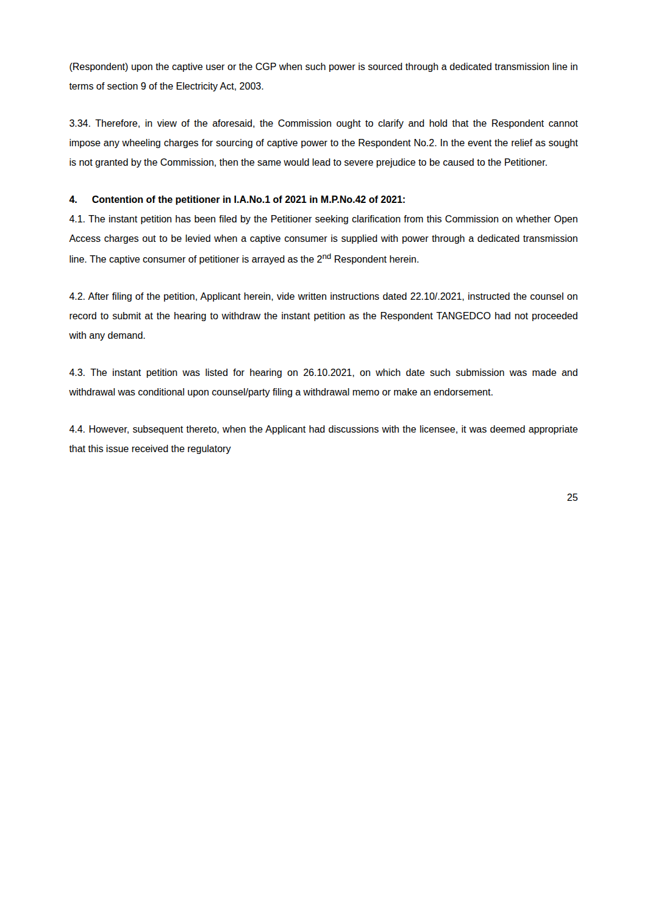(Respondent) upon the captive user or the CGP when such power is sourced through a dedicated transmission line in terms of section 9 of the Electricity Act, 2003.
3.34. Therefore, in view of the aforesaid, the Commission ought to clarify and hold that the Respondent cannot impose any wheeling charges for sourcing of captive power to the Respondent No.2. In the event the relief as sought is not granted by the Commission, then the same would lead to severe prejudice to be caused to the Petitioner.
4. Contention of the petitioner in I.A.No.1 of 2021 in M.P.No.42 of 2021:
4.1. The instant petition has been filed by the Petitioner seeking clarification from this Commission on whether Open Access charges out to be levied when a captive consumer is supplied with power through a dedicated transmission line. The captive consumer of petitioner is arrayed as the 2nd Respondent herein.
4.2. After filing of the petition, Applicant herein, vide written instructions dated 22.10/.2021, instructed the counsel on record to submit at the hearing to withdraw the instant petition as the Respondent TANGEDCO had not proceeded with any demand.
4.3. The instant petition was listed for hearing on 26.10.2021, on which date such submission was made and withdrawal was conditional upon counsel/party filing a withdrawal memo or make an endorsement.
4.4. However, subsequent thereto, when the Applicant had discussions with the licensee, it was deemed appropriate that this issue received the regulatory
25